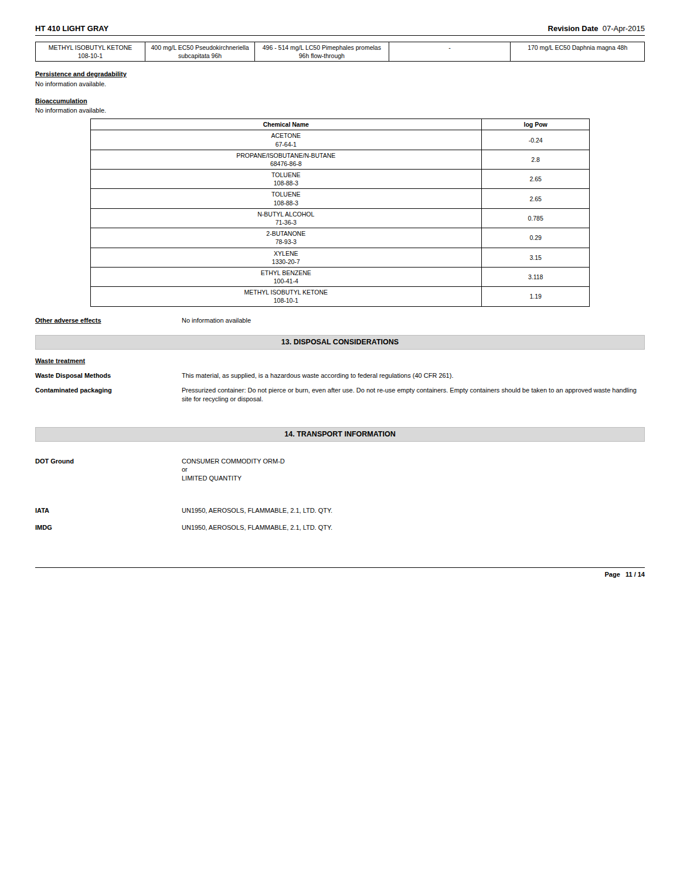HT 410 LIGHT GRAY
Revision Date 07-Apr-2015
| METHYL ISOBUTYL KETONE 108-10-1 | 400 mg/L EC50 Pseudokirchneriella subcapitata 96h | 496 - 514 mg/L LC50 Pimephales promelas 96h flow-through | - | 170 mg/L EC50 Daphnia magna 48h |
Persistence and degradability
No information available.
Bioaccumulation
No information available.
| Chemical Name | log Pow |
| --- | --- |
| ACETONE 67-64-1 | -0.24 |
| PROPANE/ISOBUTANE/N-BUTANE 68476-86-8 | 2.8 |
| TOLUENE 108-88-3 | 2.65 |
| TOLUENE 108-88-3 | 2.65 |
| N-BUTYL ALCOHOL 71-36-3 | 0.785 |
| 2-BUTANONE 78-93-3 | 0.29 |
| XYLENE 1330-20-7 | 3.15 |
| ETHYL BENZENE 100-41-4 | 3.118 |
| METHYL ISOBUTYL KETONE 108-10-1 | 1.19 |
Other adverse effects
No information available
13. DISPOSAL CONSIDERATIONS
Waste treatment
Waste Disposal Methods
This material, as supplied, is a hazardous waste according to federal regulations (40 CFR 261).
Contaminated packaging
Pressurized container: Do not pierce or burn, even after use. Do not re-use empty containers. Empty containers should be taken to an approved waste handling site for recycling or disposal.
14. TRANSPORT INFORMATION
DOT Ground
CONSUMER COMMODITY ORM-D
or
LIMITED QUANTITY
IATA
UN1950, AEROSOLS, FLAMMABLE, 2.1, LTD. QTY.
IMDG
UN1950, AEROSOLS, FLAMMABLE, 2.1, LTD. QTY.
Page 11 / 14